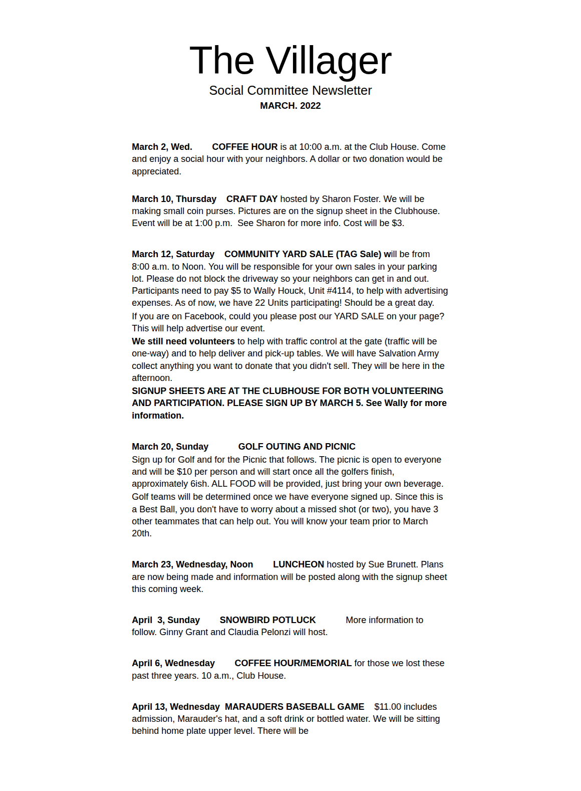The Villager
Social Committee Newsletter
MARCH. 2022
March 2, Wed. COFFEE HOUR is at 10:00 a.m. at the Club House. Come and enjoy a social hour with your neighbors. A dollar or two donation would be appreciated.
March 10, Thursday CRAFT DAY hosted by Sharon Foster. We will be making small coin purses. Pictures are on the signup sheet in the Clubhouse. Event will be at 1:00 p.m. See Sharon for more info. Cost will be $3.
March 12, Saturday COMMUNITY YARD SALE (TAG Sale) will be from 8:00 a.m. to Noon. You will be responsible for your own sales in your parking lot. Please do not block the driveway so your neighbors can get in and out. Participants need to pay $5 to Wally Houck, Unit #4114, to help with advertising expenses. As of now, we have 22 Units participating! Should be a great day.
If you are on Facebook, could you please post our YARD SALE on your page? This will help advertise our event.
We still need volunteers to help with traffic control at the gate (traffic will be one-way) and to help deliver and pick-up tables. We will have Salvation Army collect anything you want to donate that you didn't sell. They will be here in the afternoon.
SIGNUP SHEETS ARE AT THE CLUBHOUSE FOR BOTH VOLUNTEERING AND PARTICIPATION. PLEASE SIGN UP BY MARCH 5. See Wally for more information.
March 20, Sunday GOLF OUTING AND PICNIC
Sign up for Golf and for the Picnic that follows. The picnic is open to everyone and will be $10 per person and will start once all the golfers finish, approximately 6ish. ALL FOOD will be provided, just bring your own beverage.
Golf teams will be determined once we have everyone signed up. Since this is a Best Ball, you don't have to worry about a missed shot (or two), you have 3 other teammates that can help out. You will know your team prior to March 20th.
March 23, Wednesday, Noon LUNCHEON hosted by Sue Brunett. Plans are now being made and information will be posted along with the signup sheet this coming week.
April 3, Sunday SNOWBIRD POTLUCK More information to follow. Ginny Grant and Claudia Pelonzi will host.
April 6, Wednesday COFFEE HOUR/MEMORIAL for those we lost these past three years. 10 a.m., Club House.
April 13, Wednesday MARAUDERS BASEBALL GAME $11.00 includes admission, Marauder's hat, and a soft drink or bottled water. We will be sitting behind home plate upper level. There will be